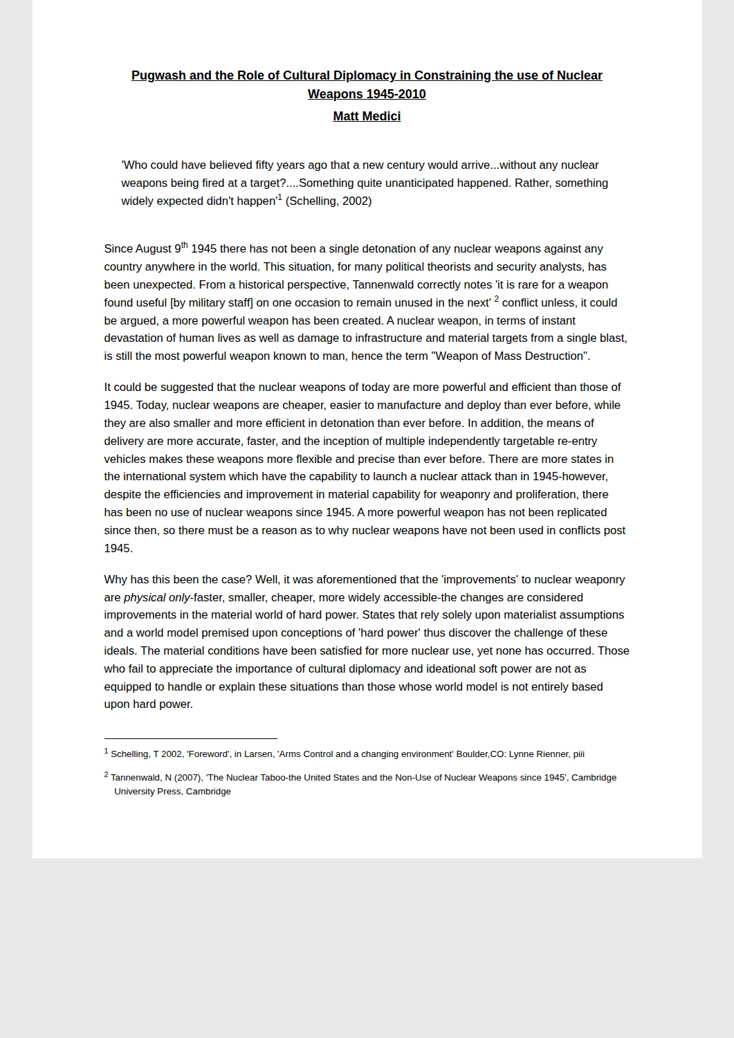Pugwash and the Role of Cultural Diplomacy in Constraining the use of Nuclear Weapons 1945-2010
Matt Medici
'Who could have believed fifty years ago that a new century would arrive...without any nuclear weapons being fired at a target?....Something quite unanticipated happened. Rather, something widely expected didn't happen'1 (Schelling, 2002)
Since August 9th 1945 there has not been a single detonation of any nuclear weapons against any country anywhere in the world. This situation, for many political theorists and security analysts, has been unexpected. From a historical perspective, Tannenwald correctly notes 'it is rare for a weapon found useful [by military staff] on one occasion to remain unused in the next' 2 conflict unless, it could be argued, a more powerful weapon has been created. A nuclear weapon, in terms of instant devastation of human lives as well as damage to infrastructure and material targets from a single blast, is still the most powerful weapon known to man, hence the term "Weapon of Mass Destruction".
It could be suggested that the nuclear weapons of today are more powerful and efficient than those of 1945. Today, nuclear weapons are cheaper, easier to manufacture and deploy than ever before, while they are also smaller and more efficient in detonation than ever before. In addition, the means of delivery are more accurate, faster, and the inception of multiple independently targetable re-entry vehicles makes these weapons more flexible and precise than ever before. There are more states in the international system which have the capability to launch a nuclear attack than in 1945-however, despite the efficiencies and improvement in material capability for weaponry and proliferation, there has been no use of nuclear weapons since 1945. A more powerful weapon has not been replicated since then, so there must be a reason as to why nuclear weapons have not been used in conflicts post 1945.
Why has this been the case? Well, it was aforementioned that the 'improvements' to nuclear weaponry are physical only-faster, smaller, cheaper, more widely accessible-the changes are considered improvements in the material world of hard power. States that rely solely upon materialist assumptions and a world model premised upon conceptions of 'hard power' thus discover the challenge of these ideals. The material conditions have been satisfied for more nuclear use, yet none has occurred. Those who fail to appreciate the importance of cultural diplomacy and ideational soft power are not as equipped to handle or explain these situations than those whose world model is not entirely based upon hard power.
1 Schelling, T 2002, 'Foreword', in Larsen, 'Arms Control and a changing environment' Boulder,CO: Lynne Rienner, piii
2 Tannenwald, N (2007), 'The Nuclear Taboo-the United States and the Non-Use of Nuclear Weapons since 1945', Cambridge University Press, Cambridge